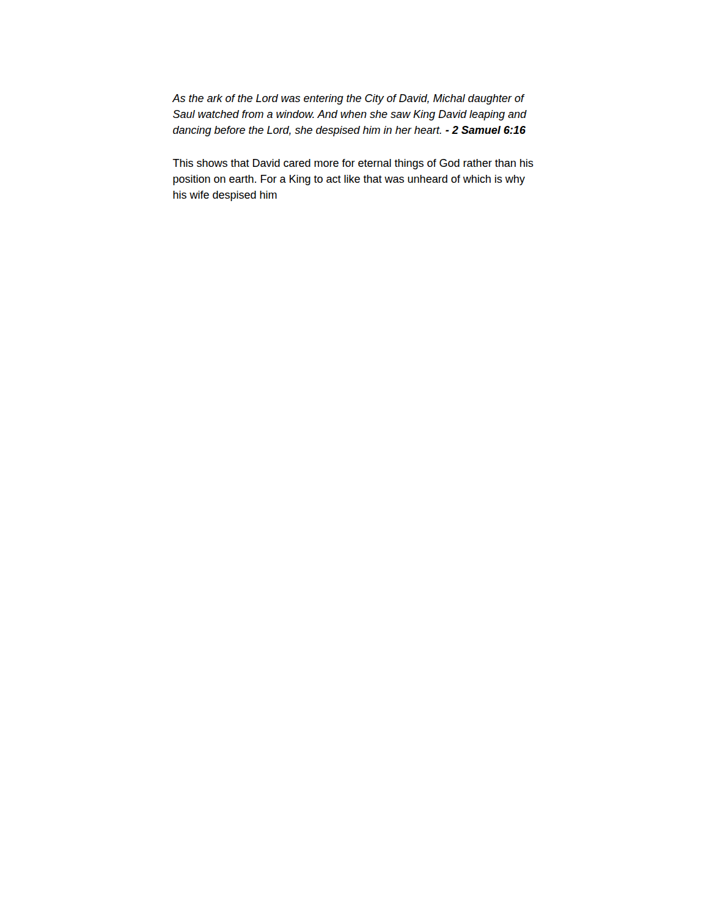As the ark of the Lord was entering the City of David, Michal daughter of Saul watched from a window. And when she saw King David leaping and dancing before the Lord, she despised him in her heart. - 2 Samuel 6:16
This shows that David cared more for eternal things of God rather than his position on earth. For a King to act like that was unheard of which is why his wife despised him